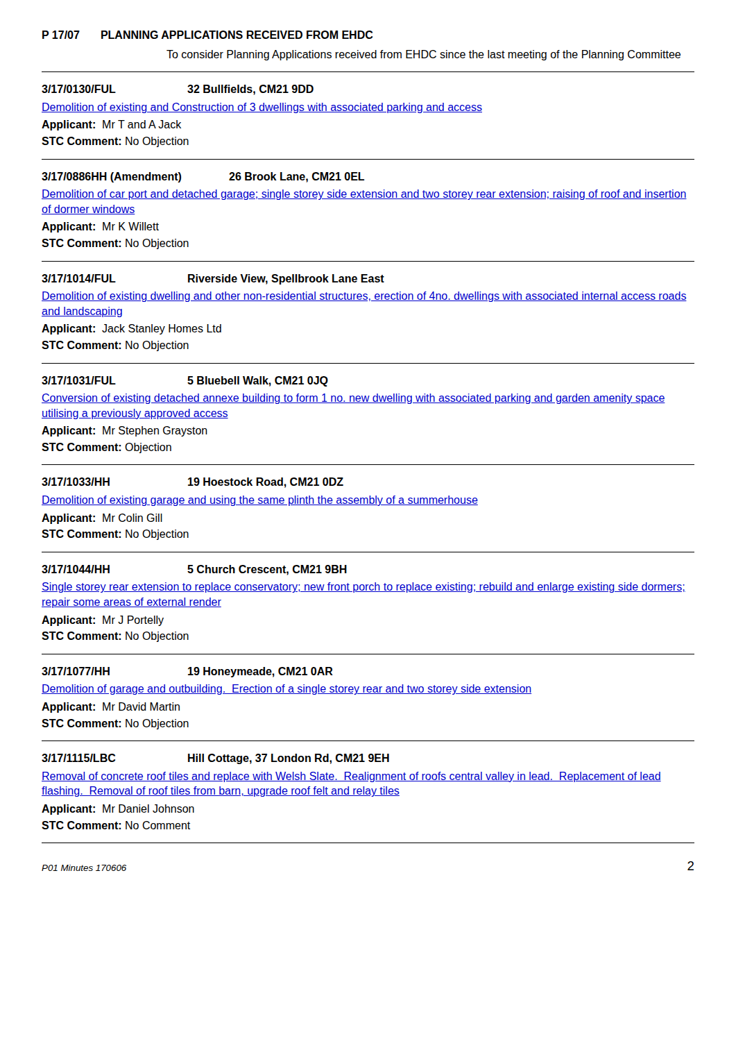P 17/07 PLANNING APPLICATIONS RECEIVED FROM EHDC
To consider Planning Applications received from EHDC since the last meeting of the Planning Committee
3/17/0130/FUL 32 Bullfields, CM21 9DD
Demolition of existing and Construction of 3 dwellings with associated parking and access
Applicant: Mr T and A Jack
STC Comment: No Objection
3/17/0886HH (Amendment) 26 Brook Lane, CM21 0EL
Demolition of car port and detached garage; single storey side extension and two storey rear extension; raising of roof and insertion of dormer windows
Applicant: Mr K Willett
STC Comment: No Objection
3/17/1014/FUL Riverside View, Spellbrook Lane East
Demolition of existing dwelling and other non-residential structures, erection of 4no. dwellings with associated internal access roads and landscaping
Applicant: Jack Stanley Homes Ltd
STC Comment: No Objection
3/17/1031/FUL 5 Bluebell Walk, CM21 0JQ
Conversion of existing detached annexe building to form 1 no. new dwelling with associated parking and garden amenity space utilising a previously approved access
Applicant: Mr Stephen Grayston
STC Comment: Objection
3/17/1033/HH 19 Hoestock Road, CM21 0DZ
Demolition of existing garage and using the same plinth the assembly of a summerhouse
Applicant: Mr Colin Gill
STC Comment: No Objection
3/17/1044/HH 5 Church Crescent, CM21 9BH
Single storey rear extension to replace conservatory; new front porch to replace existing; rebuild and enlarge existing side dormers; repair some areas of external render
Applicant: Mr J Portelly
STC Comment: No Objection
3/17/1077/HH 19 Honeymeade, CM21 0AR
Demolition of garage and outbuilding. Erection of a single storey rear and two storey side extension
Applicant: Mr David Martin
STC Comment: No Objection
3/17/1115/LBC Hill Cottage, 37 London Rd, CM21 9EH
Removal of concrete roof tiles and replace with Welsh Slate. Realignment of roofs central valley in lead. Replacement of lead flashing. Removal of roof tiles from barn, upgrade roof felt and relay tiles
Applicant: Mr Daniel Johnson
STC Comment: No Comment
P01 Minutes 170606 2